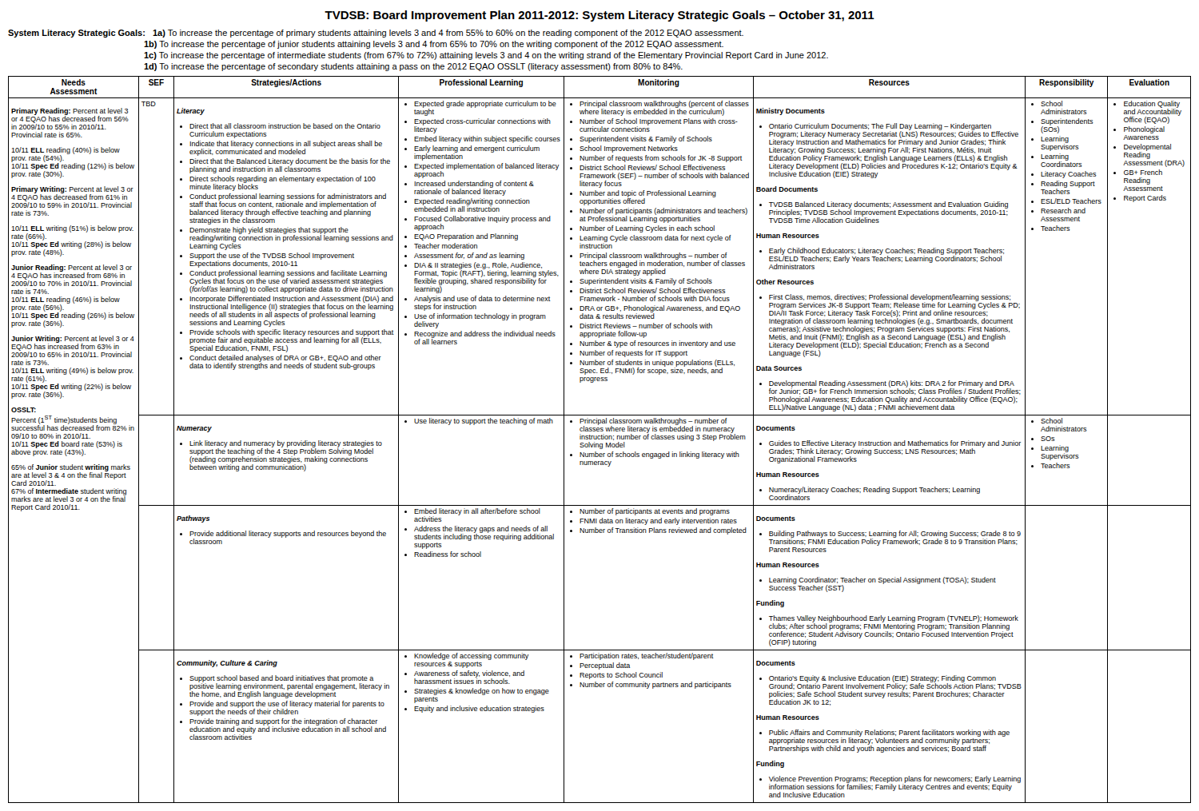TVDSB: Board Improvement Plan 2011-2012: System Literacy Strategic Goals – October 31, 2011
System Literacy Strategic Goals: 1a) To increase the percentage of primary students attaining levels 3 and 4 from 55% to 60% on the reading component of the 2012 EQAO assessment.
1b) To increase the percentage of junior students attaining levels 3 and 4 from 65% to 70% on the writing component of the 2012 EQAO assessment.
1c) To increase the percentage of intermediate students (from 67% to 72%) attaining levels 3 and 4 on the writing strand of the Elementary Provincial Report Card in June 2012.
1d) To increase the percentage of secondary students attaining a pass on the 2012 EQAO OSSLT (literacy assessment) from 80% to 84%.
| Needs Assessment | SEF | Strategies/Actions | Professional Learning | Monitoring | Resources | Responsibility | Evaluation |
| --- | --- | --- | --- | --- | --- | --- | --- |
| Primary Reading: Percent at level 3 or 4 EQAO has decreased from 56% in 2009/10 to 55% in 2010/11. Provincial rate is 65%. 10/11 ELL reading (40%) is below prov. rate (54%). 10/11 Spec Ed reading (12%) is below prov. rate (30%). Primary Writing: Percent at level 3 or 4 EQAO has decreased from 61% in 2009/10 to 59% in 2010/11. Provincial rate is 73%. 10/11 ELL writing (51%) is below prov. rate (66%). 10/11 Spec Ed writing (28%) is below prov. rate (48%). Junior Reading: Percent at level 3 or 4 EQAO has increased from 68% in 2009/10 to 70% in 2010/11. Provincial rate is 74%. 10/11 ELL reading (46%) is below prov. rate (56%). 10/11 Spec Ed reading (26%) is below prov. rate (36%). Junior Writing: Percent at level 3 or 4 EQAO has increased from 63% in 2009/10 to 65% in 2010/11. Provincial rate is 73%. 10/11 ELL writing (49%) is below prov. rate (61%). 10/11 Spec Ed writing (22%) is below prov. rate (36%). OSSLT: Percent (1 ST time)students being successful has decreased from 82% in 09/10 to 80% in 2010/11. 10/11 Spec Ed board rate (53%) is above prov. rate (43%). 65% of Junior student writing marks are at level 3 & 4 on the final Report Card 2010/11. 67% of Intermediate student writing marks are at level 3 or 4 on the final Report Card 2010/11. | TBD | Literacy Direct that all classroom instruction be based on the Ontario Curriculum expectations Indicate that literacy connections in all subject areas shall be explicit, communicated and modeled Direct that the Balanced Literacy document be the basis for the planning and instruction in all classrooms Direct schools regarding an elementary expectation of 100 minute literacy blocks Conduct professional learning sessions for administrators and staff that focus on content, rationale and implementation of balanced literacy through effective teaching and planning strategies in the classroom Demonstrate high yield strategies that support the reading/writing connection in professional learning sessions and Learning Cycles Support the use of the TVDSB School Improvement Expectations documents, 2010-11 Conduct professional learning sessions and facilitate Learning Cycles that focus on the use of varied assessment strategies ( for/of/as learning) to collect appropriate data to drive instruction Incorporate Differentiated Instruction and Assessment (DIA) and Instructional Intelligence (II) strategies that focus on the learning needs of all students in all aspects of professional learning sessions and Learning Cycles Provide schools with specific literacy resources and support that promote fair and equitable access and learning for all (ELLs, Special Education, FNMI, FSL) Conduct detailed analyses of DRA or GB+, EQAO and other data to identify strengths and needs of student sub-groups | Expected grade appropriate curriculum to be taught Expected cross-curricular connections with literacy Embed literacy within subject specific courses Early learning and emergent curriculum implementation Expected implementation of balanced literacy approach Increased understanding of content & rationale of balanced literacy Expected reading/writing connection embedded in all instruction Focused Collaborative Inquiry process and approach EQAO Preparation and Planning Teacher moderation Assessment for, of and as learning DIA & II strategies (e.g., Role, Audience, Format, Topic (RAFT), tiering, learning styles, flexible grouping, shared responsibility for learning) Analysis and use of data to determine next steps for instruction Use of information technology in program delivery Recognize and address the individual needs of all learners | Principal classroom walkthroughs (percent of classes where literacy is embedded in the curriculum) Number of School Improvement Plans with cross-curricular connections Superintendent visits & Family of Schools School Improvement Networks Number of requests from schools for JK -8 Support District School Reviews/ School Effectiveness Framework (SEF) – number of schools with balanced literacy focus Number and topic of Professional Learning opportunities offered Number of participants (administrators and teachers) at Professional Learning opportunities Number of Learning Cycles in each school Learning Cycle classroom data for next cycle of instruction Principal classroom walkthroughs – number of teachers engaged in moderation, number of classes where DIA strategy applied Superintendent visits & Family of Schools District School Reviews/ School Effectiveness Framework - Number of schools with DIA focus DRA or GB+, Phonological Awareness, and EQAO data & results reviewed District Reviews – number of schools with appropriate follow-up Number & type of resources in inventory and use Number of requests for IT support Number of students in unique populations (ELLs, Spec. Ed., FNMI) for scope, size, needs, and progress | Ministry Documents Ontario Curriculum Documents; The Full Day Learning – Kindergarten Program; Literacy Numeracy Secretariat (LNS) Resources; Guides to Effective Literacy Instruction and Mathematics for Primary and Junior Grades; Think Literacy; Growing Success; Learning For All; First Nations, Métis, Inuit Education Policy Framework; English Language Learners (ELLs) & English Literacy Development (ELD) Policies and Procedures K-12; Ontario's Equity & Inclusive Education (EIE) Strategy Board Documents TVDSB Balanced Literacy documents; Assessment and Evaluation Guiding Principles; TVDSB School Improvement Expectations documents, 2010-11; TVDSB Time Allocation Guidelines Human Resources Early Childhood Educators; Literacy Coaches; Reading Support Teachers; ESL/ELD Teachers; Early Years Teachers; Learning Coordinators; School Administrators Other Resources First Class, memos, directives; Professional development/learning sessions; Program Services JK-8 Support Team; Release time for Learning Cycles & PD; DIA/II Task Force; Literacy Task Force(s); Print and online resources; Integration of classroom learning technologies (e.g., Smartboards, document cameras); Assistive technologies; Program Services supports: First Nations, Metis, and Inuit (FNMI); English as a Second Language (ESL) and English Literacy Development (ELD); Special Education; French as a Second Language (FSL) Data Sources Developmental Reading Assessment (DRA) kits: DRA 2 for Primary and DRA for Junior; GB+ for French Immersion schools; Class Profiles / Student Profiles; Phonological Awareness; Education Quality and Accountability Office (EQAO); ELL)/Native Language (NL) data ; FNMI achievement data | School Administrators Superintendents (SOs) Learning Supervisors Learning Coordinators Literacy Coaches Reading Support Teachers ESL/ELD Teachers Research and Assessment Teachers | Education Quality and Accountability Office (EQAO) Phonological Awareness Developmental Reading Assessment (DRA) GB+ French Reading Assessment Report Cards |
| | Numeracy Link literacy and numeracy by providing literacy strategies to support the teaching of the 4 Step Problem Solving Model (reading comprehension strategies, making connections between writing and communication) | Use literacy to support the teaching of math | Principal classroom walkthroughs – number of classes where literacy is embedded in numeracy instruction; number of classes using 3 Step Problem Solving Model Number of schools engaged in linking literacy with numeracy | Documents Guides to Effective Literacy Instruction and Mathematics for Primary and Junior Grades; Think Literacy; Growing Success; LNS Resources; Math Organizational Frameworks Human Resources Numeracy/Literacy Coaches; Reading Support Teachers; Learning Coordinators | School Administrators SOs Learning Supervisors Teachers | |
| | Pathways Provide additional literacy supports and resources beyond the classroom | Embed literacy in all after/before school activities Address the literacy gaps and needs of all students including those requiring additional supports Readiness for school | Number of participants at events and programs FNMI data on literacy and early intervention rates Number of Transition Plans reviewed and completed | Documents Building Pathways to Success; Learning for All; Growing Success; Grade 8 to 9 Transitions; FNMI Education Policy Framework; Grade 8 to 9 Transition Plans; Parent Resources Human Resources Learning Coordinator; Teacher on Special Assignment (TOSA); Student Success Teacher (SST) Funding Thames Valley Neighbourhood Early Learning Program (TVNELP); Homework clubs; After school programs; FNMI Mentoring Program; Transition Planning conference; Student Advisory Councils; Ontario Focused Intervention Project (OFIP) tutoring | | |
| | Community, Culture & Caring Support school based and board initiatives that promote a positive learning environment, parental engagement, literacy in the home, and English language development Provide and support the use of literacy material for parents to support the needs of their children Provide training and support for the integration of character education and equity and inclusive education in all school and classroom activities | Knowledge of accessing community resources & supports Awareness of safety, violence, and harassment issues in schools. Strategies & knowledge on how to engage parents Equity and inclusive education strategies | Participation rates, teacher/student/parent Perceptual data Reports to School Council Number of community partners and participants | Documents Ontario's Equity & Inclusive Education (EIE) Strategy; Finding Common Ground; Ontario Parent Involvement Policy; Safe Schools Action Plans; TVDSB policies; Safe School Student survey results; Parent Brochures; Character Education JK to 12; Human Resources Public Affairs and Community Relations; Parent facilitators working with age appropriate resources in literacy; Volunteers and community partners; Partnerships with child and youth agencies and services; Board staff Funding Violence Prevention Programs; Reception plans for newcomers; Early Learning information sessions for families; Family Literacy Centres and events; Equity and Inclusive Education | | |